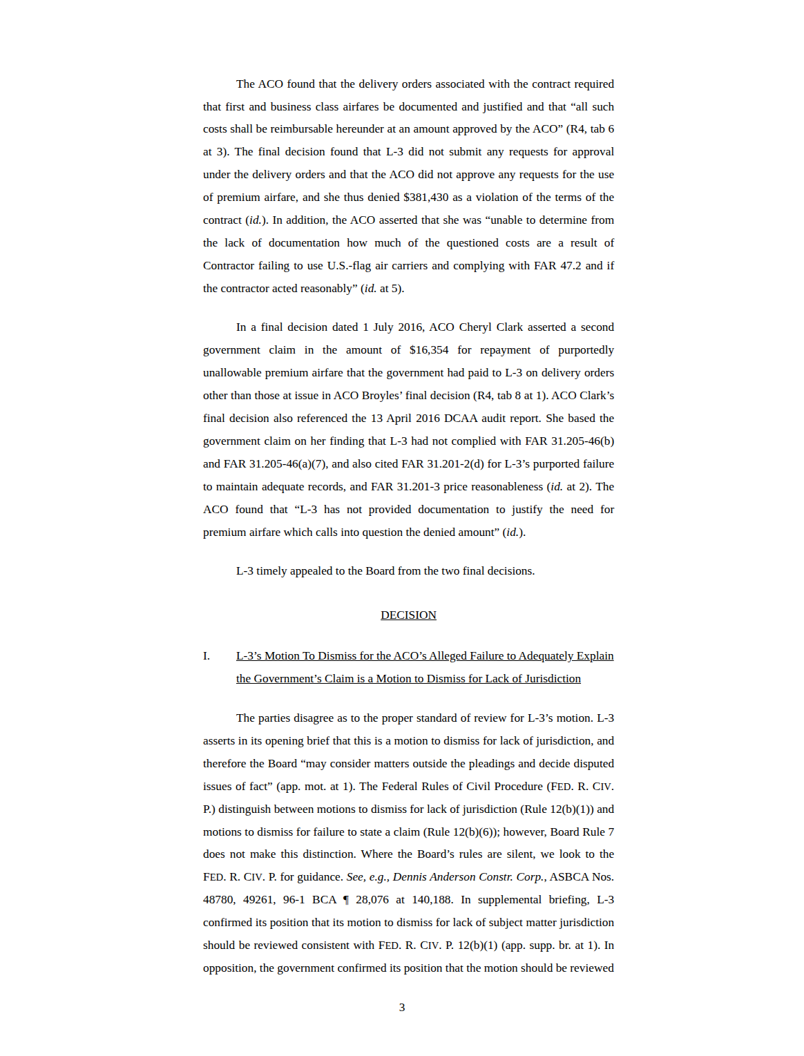The ACO found that the delivery orders associated with the contract required that first and business class airfares be documented and justified and that “all such costs shall be reimbursable hereunder at an amount approved by the ACO” (R4, tab 6 at 3). The final decision found that L-3 did not submit any requests for approval under the delivery orders and that the ACO did not approve any requests for the use of premium airfare, and she thus denied $381,430 as a violation of the terms of the contract (id.). In addition, the ACO asserted that she was “unable to determine from the lack of documentation how much of the questioned costs are a result of Contractor failing to use U.S.-flag air carriers and complying with FAR 47.2 and if the contractor acted reasonably” (id. at 5).
In a final decision dated 1 July 2016, ACO Cheryl Clark asserted a second government claim in the amount of $16,354 for repayment of purportedly unallowable premium airfare that the government had paid to L-3 on delivery orders other than those at issue in ACO Broyles’ final decision (R4, tab 8 at 1). ACO Clark’s final decision also referenced the 13 April 2016 DCAA audit report. She based the government claim on her finding that L-3 had not complied with FAR 31.205-46(b) and FAR 31.205-46(a)(7), and also cited FAR 31.201-2(d) for L-3’s purported failure to maintain adequate records, and FAR 31.201-3 price reasonableness (id. at 2). The ACO found that “L-3 has not provided documentation to justify the need for premium airfare which calls into question the denied amount” (id.).
L-3 timely appealed to the Board from the two final decisions.
DECISION
I. L-3’s Motion To Dismiss for the ACO’s Alleged Failure to Adequately Explain the Government’s Claim is a Motion to Dismiss for Lack of Jurisdiction
The parties disagree as to the proper standard of review for L-3’s motion. L-3 asserts in its opening brief that this is a motion to dismiss for lack of jurisdiction, and therefore the Board “may consider matters outside the pleadings and decide disputed issues of fact” (app. mot. at 1). The Federal Rules of Civil Procedure (FED. R. CIV. P.) distinguish between motions to dismiss for lack of jurisdiction (Rule 12(b)(1)) and motions to dismiss for failure to state a claim (Rule 12(b)(6)); however, Board Rule 7 does not make this distinction. Where the Board’s rules are silent, we look to the FED. R. CIV. P. for guidance. See, e.g., Dennis Anderson Constr. Corp., ASBCA Nos. 48780, 49261, 96-1 BCA ¶ 28,076 at 140,188. In supplemental briefing, L-3 confirmed its position that its motion to dismiss for lack of subject matter jurisdiction should be reviewed consistent with FED. R. CIV. P. 12(b)(1) (app. supp. br. at 1). In opposition, the government confirmed its position that the motion should be reviewed
3